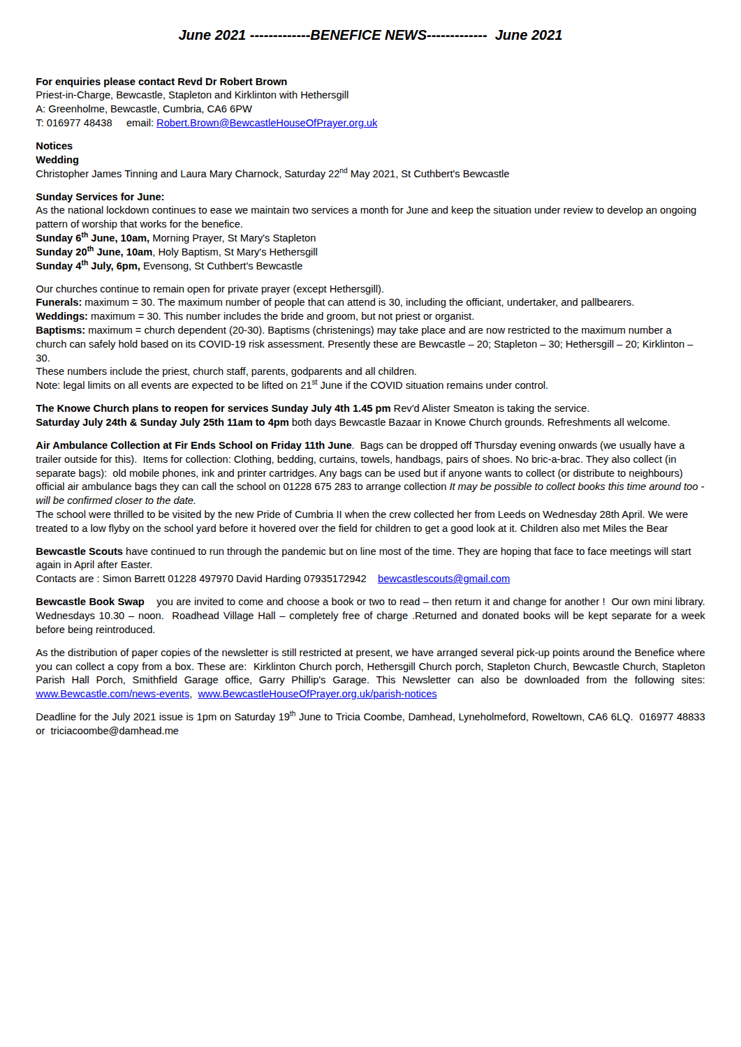June 2021 -------------BENEFICE NEWS------------- June 2021
For enquiries please contact Revd Dr Robert Brown
Priest-in-Charge, Bewcastle, Stapleton and Kirklinton with Hethersgill
A: Greenholme, Bewcastle, Cumbria, CA6 6PW
T: 016977 48438 email: Robert.Brown@BewcastleHouseOfPrayer.org.uk
Notices
Wedding
Christopher James Tinning and Laura Mary Charnock, Saturday 22nd May 2021, St Cuthbert's Bewcastle
Sunday Services for June:
As the national lockdown continues to ease we maintain two services a month for June and keep the situation under review to develop an ongoing pattern of worship that works for the benefice.
Sunday 6th June, 10am, Morning Prayer, St Mary's Stapleton
Sunday 20th June, 10am, Holy Baptism, St Mary's Hethersgill
Sunday 4th July, 6pm, Evensong, St Cuthbert's Bewcastle
Our churches continue to remain open for private prayer (except Hethersgill).
Funerals: maximum = 30. The maximum number of people that can attend is 30, including the officiant, undertaker, and pallbearers.
Weddings: maximum = 30. This number includes the bride and groom, but not priest or organist.
Baptisms: maximum = church dependent (20-30). Baptisms (christenings) may take place and are now restricted to the maximum number a church can safely hold based on its COVID-19 risk assessment. Presently these are Bewcastle – 20; Stapleton – 30; Hethersgill – 20; Kirklinton – 30.
These numbers include the priest, church staff, parents, godparents and all children.
Note: legal limits on all events are expected to be lifted on 21st June if the COVID situation remains under control.
The Knowe Church plans to reopen for services Sunday July 4th 1.45 pm Rev'd Alister Smeaton is taking the service.
Saturday July 24th & Sunday July 25th 11am to 4pm both days Bewcastle Bazaar in Knowe Church grounds. Refreshments all welcome.
Air Ambulance Collection at Fir Ends School on Friday 11th June. Bags can be dropped off Thursday evening onwards (we usually have a trailer outside for this). Items for collection: Clothing, bedding, curtains, towels, handbags, pairs of shoes. No bric-a-brac. They also collect (in separate bags): old mobile phones, ink and printer cartridges. Any bags can be used but if anyone wants to collect (or distribute to neighbours) official air ambulance bags they can call the school on 01228 675 283 to arrange collection It may be possible to collect books this time around too - will be confirmed closer to the date.
The school were thrilled to be visited by the new Pride of Cumbria II when the crew collected her from Leeds on Wednesday 28th April. We were treated to a low flyby on the school yard before it hovered over the field for children to get a good look at it. Children also met Miles the Bear
Bewcastle Scouts have continued to run through the pandemic but on line most of the time. They are hoping that face to face meetings will start again in April after Easter.
Contacts are : Simon Barrett 01228 497970 David Harding 07935172942 bewcastlescouts@gmail.com
Bewcastle Book Swap you are invited to come and choose a book or two to read – then return it and change for another ! Our own mini library. Wednesdays 10.30 – noon. Roadhead Village Hall – completely free of charge .Returned and donated books will be kept separate for a week before being reintroduced.
As the distribution of paper copies of the newsletter is still restricted at present, we have arranged several pick-up points around the Benefice where you can collect a copy from a box. These are: Kirklinton Church porch, Hethersgill Church porch, Stapleton Church, Bewcastle Church, Stapleton Parish Hall Porch, Smithfield Garage office, Garry Phillip's Garage. This Newsletter can also be downloaded from the following sites: www.Bewcastle.com/news-events, www.BewcastleHouseOfPrayer.org.uk/parish-notices
Deadline for the July 2021 issue is 1pm on Saturday 19th June to Tricia Coombe, Damhead, Lyneholmeford, Roweltown, CA6 6LQ. 016977 48833 or triciacoombe@damhead.me